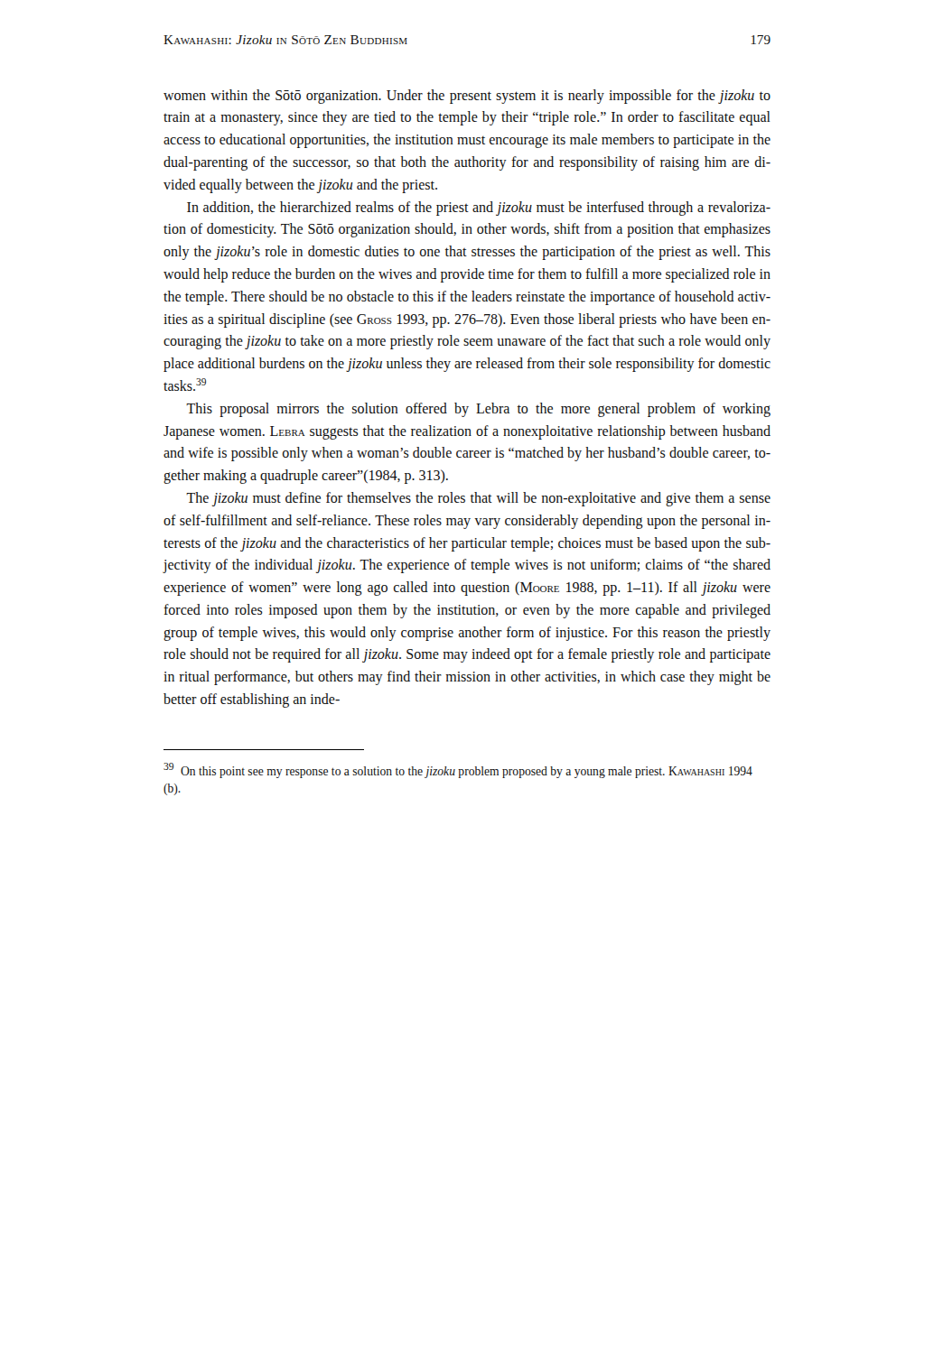Kawahashi: Jizoku in Sōtō Zen Buddhism 179
women within the Sōtō organization. Under the present system it is nearly impossible for the jizoku to train at a monastery, since they are tied to the temple by their “triple role.” In order to fascilitate equal access to educational opportunities, the institution must encourage its male members to participate in the dual-parenting of the successor, so that both the authority for and responsibility of raising him are divided equally between the jizoku and the priest.
In addition, the hierarchized realms of the priest and jizoku must be interfused through a revalorization of domesticity. The Sōtō organization should, in other words, shift from a position that emphasizes only the jizoku’s role in domestic duties to one that stresses the participation of the priest as well. This would help reduce the burden on the wives and provide time for them to fulfill a more specialized role in the temple. There should be no obstacle to this if the leaders reinstate the importance of household activities as a spiritual discipline (see Gross 1993, pp. 276–78). Even those liberal priests who have been encouraging the jizoku to take on a more priestly role seem unaware of the fact that such a role would only place additional burdens on the jizoku unless they are released from their sole responsibility for domestic tasks.39
This proposal mirrors the solution offered by Lebra to the more general problem of working Japanese women. Lebra suggests that the realization of a nonexploitative relationship between husband and wife is possible only when a woman’s double career is “matched by her husband’s double career, together making a quadruple career”(1984, p. 313).
The jizoku must define for themselves the roles that will be non-exploitative and give them a sense of self-fulfillment and self-reliance. These roles may vary considerably depending upon the personal interests of the jizoku and the characteristics of her particular temple; choices must be based upon the subjectivity of the individual jizoku. The experience of temple wives is not uniform; claims of “the shared experience of women” were long ago called into question (Moore 1988, pp. 1–11). If all jizoku were forced into roles imposed upon them by the institution, or even by the more capable and privileged group of temple wives, this would only comprise another form of injustice. For this reason the priestly role should not be required for all jizoku. Some may indeed opt for a female priestly role and participate in ritual performance, but others may find their mission in other activities, in which case they might be better off establishing an inde-
39 On this point see my response to a solution to the jizoku problem proposed by a young male priest. Kawahashi 1994 (b).